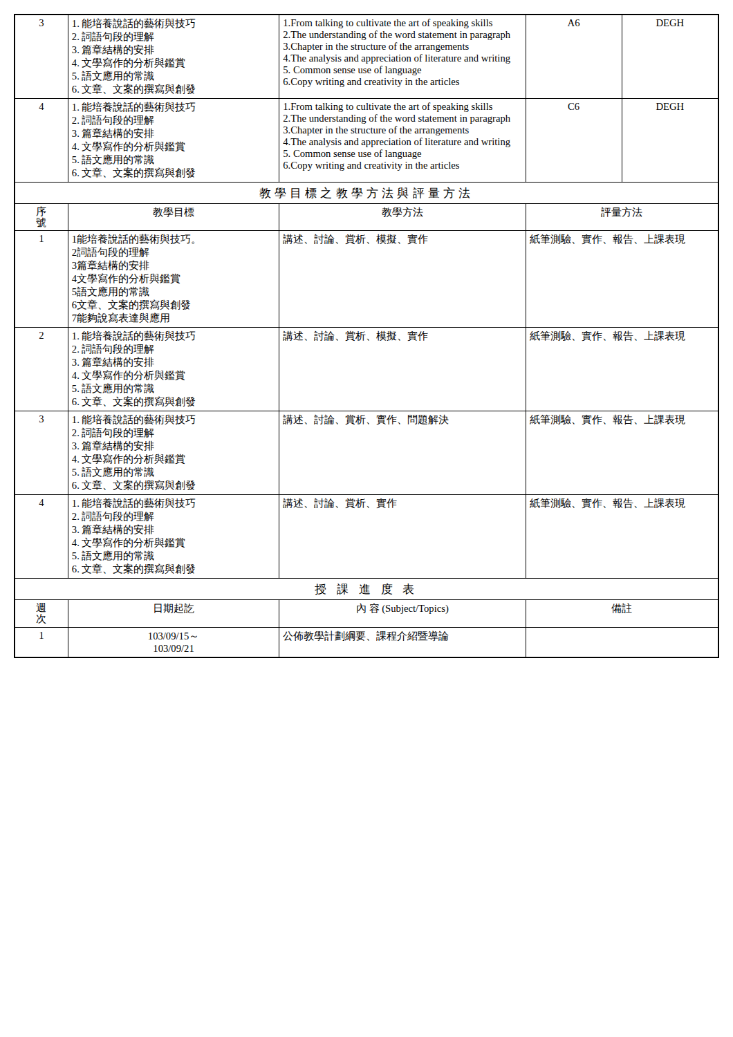| 3 | 1. 能培養說話的藝術與技巧 2. 詞語句段的理解 3. 篇章結構的安排 4. 文學寫作的分析與鑑賞 5. 語文應用的常識 6. 文章、文案的撰寫與創發 | 1.From talking to cultivate the art of speaking skills 2.The understanding of the word statement in paragraph 3.Chapter in the structure of the arrangements 4.The analysis and appreciation of literature and writing 5. Common sense use of language 6.Copy writing and creativity in the articles | A6 | DEGH |
| 4 | 1. 能培養說話的藝術與技巧 2. 詞語句段的理解 3. 篇章結構的安排 4. 文學寫作的分析與鑑賞 5. 語文應用的常識 6. 文章、文案的撰寫與創發 | 1.From talking to cultivate the art of speaking skills 2.The understanding of the word statement in paragraph 3.Chapter in the structure of the arrangements 4.The analysis and appreciation of literature and writing 5. Common sense use of language 6.Copy writing and creativity in the articles | C6 | DEGH |
| 教學目標之教學方法與評量方法 |
| 序 號 | 教學目標 | 教學方法 | 評量方法 |
| 1 | 1能培養說話的藝術與技巧。 2詞語句段的理解 3篇章結構的安排 4文學寫作的分析與鑑賞 5語文應用的常識 6文章、文案的撰寫與創發 7能夠說寫表達與應用 | 講述、討論、賞析、模擬、實作 | 紙筆測驗、實作、報告、上課表現 |
| 2 | 1. 能培養說話的藝術與技巧 2. 詞語句段的理解 3. 篇章結構的安排 4. 文學寫作的分析與鑑賞 5. 語文應用的常識 6. 文章、文案的撰寫與創發 | 講述、討論、賞析、模擬、實作 | 紙筆測驗、實作、報告、上課表現 |
| 3 | 1. 能培養說話的藝術與技巧 2. 詞語句段的理解 3. 篇章結構的安排 4. 文學寫作的分析與鑑賞 5. 語文應用的常識 6. 文章、文案的撰寫與創發 | 講述、討論、賞析、實作、問題解決 | 紙筆測驗、實作、報告、上課表現 |
| 4 | 1. 能培養說話的藝術與技巧 2. 詞語句段的理解 3. 篇章結構的安排 4. 文學寫作的分析與鑑賞 5. 語文應用的常識 6. 文章、文案的撰寫與創發 | 講述、討論、賞析、實作 | 紙筆測驗、實作、報告、上課表現 |
| 授 課 進 度 表 |
| 週 次 | 日期起訖 | 內 容 (Subject/Topics) | 備註 |
| 1 | 103/09/15～ 103/09/21 | 公佈教學計劃綱要、課程介紹暨導論 | |